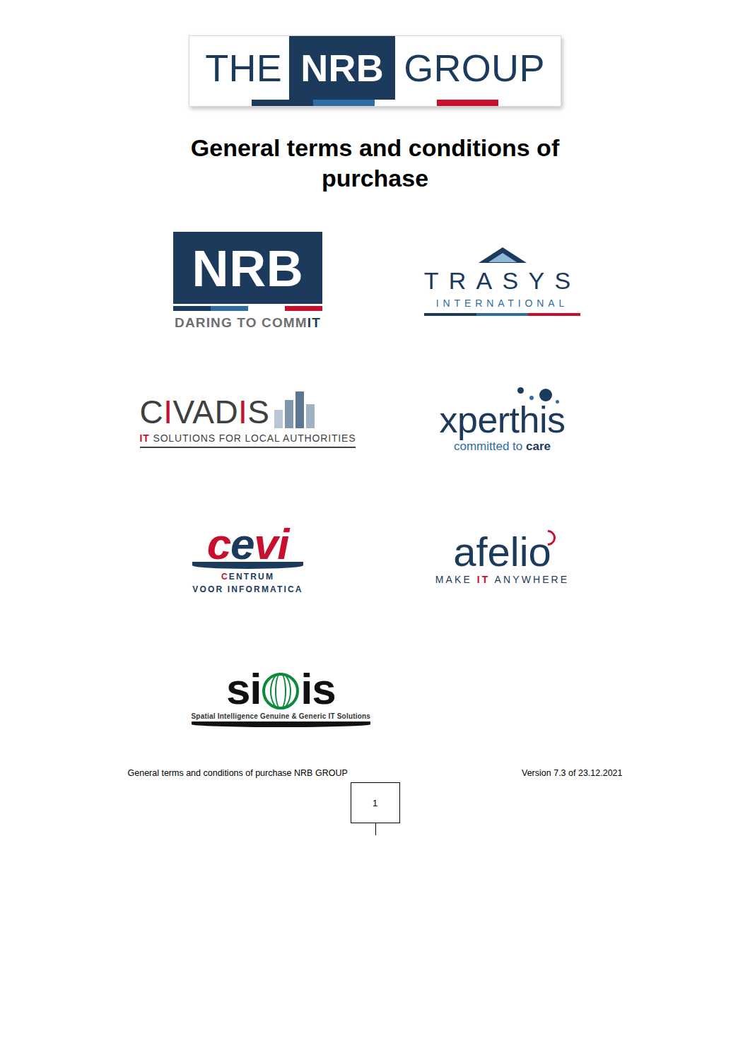THE NRB GROUP
General terms and conditions of
purchase
NRB
DARING TO COMMIT
TRASYS
INTERNATIONAL
CIVADIS
IT SOLUTIONS FOR LOCAL AUTHORITIES
xperthis
committed to care
cevi
CENTRUM
VOOR INFORMATICA
afelio
MAKE IT ANYWHERE
si is
Spatial Intelligence Genuine & Generic IT Solutions
General terms and conditions of purchase NRB GROUP Version 7.3 of 23.12.2021
1